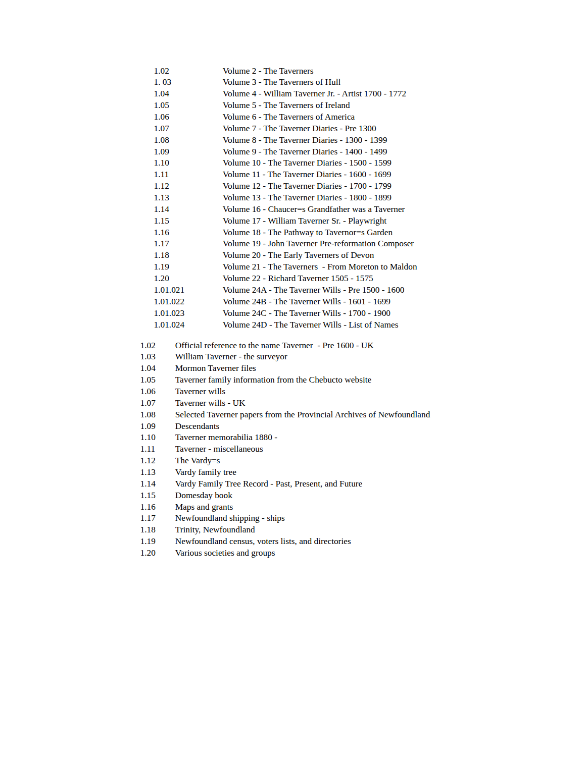| 1.02 | Volume 2 - The Taverners |
| 1. 03 | Volume 3 - The Taverners of Hull |
| 1.04 | Volume 4 - William Taverner Jr. - Artist 1700 - 1772 |
| 1.05 | Volume 5 - The Taverners of Ireland |
| 1.06 | Volume 6 - The Taverners of America |
| 1.07 | Volume 7 - The Taverner Diaries - Pre 1300 |
| 1.08 | Volume 8 - The Taverner Diaries - 1300 - 1399 |
| 1.09 | Volume 9 - The Taverner Diaries - 1400 - 1499 |
| 1.10 | Volume 10 - The Taverner Diaries - 1500 - 1599 |
| 1.11 | Volume 11 - The Taverner Diaries - 1600 - 1699 |
| 1.12 | Volume 12 - The Taverner Diaries - 1700 - 1799 |
| 1.13 | Volume 13 - The Taverner Diaries - 1800 - 1899 |
| 1.14 | Volume 16 - Chaucer=s Grandfather was a Taverner |
| 1.15 | Volume 17 - William Taverner Sr. - Playwright |
| 1.16 | Volume 18 - The Pathway to Tavernor=s Garden |
| 1.17 | Volume 19 - John Taverner Pre-reformation Composer |
| 1.18 | Volume 20 - The Early Taverners of Devon |
| 1.19 | Volume 21 - The Taverners - From Moreton to Maldon |
| 1.20 | Volume 22 - Richard Taverner 1505 - 1575 |
| 1.01.021 | Volume 24A - The Taverner Wills - Pre 1500 - 1600 |
| 1.01.022 | Volume 24B - The Taverner Wills - 1601 - 1699 |
| 1.01.023 | Volume 24C - The Taverner Wills - 1700 - 1900 |
| 1.01.024 | Volume 24D - The Taverner Wills - List of Names |
| 1.02 | Official reference to the name Taverner - Pre 1600 - UK |
| 1.03 | William Taverner - the surveyor |
| 1.04 | Mormon Taverner files |
| 1.05 | Taverner family information from the Chebucto website |
| 1.06 | Taverner wills |
| 1.07 | Taverner wills - UK |
| 1.08 | Selected Taverner papers from the Provincial Archives of Newfoundland |
| 1.09 | Descendants |
| 1.10 | Taverner memorabilia 1880 - |
| 1.11 | Taverner - miscellaneous |
| 1.12 | The Vardy=s |
| 1.13 | Vardy family tree |
| 1.14 | Vardy Family Tree Record - Past, Present, and Future |
| 1.15 | Domesday book |
| 1.16 | Maps and grants |
| 1.17 | Newfoundland shipping - ships |
| 1.18 | Trinity, Newfoundland |
| 1.19 | Newfoundland census, voters lists, and directories |
| 1.20 | Various societies and groups |